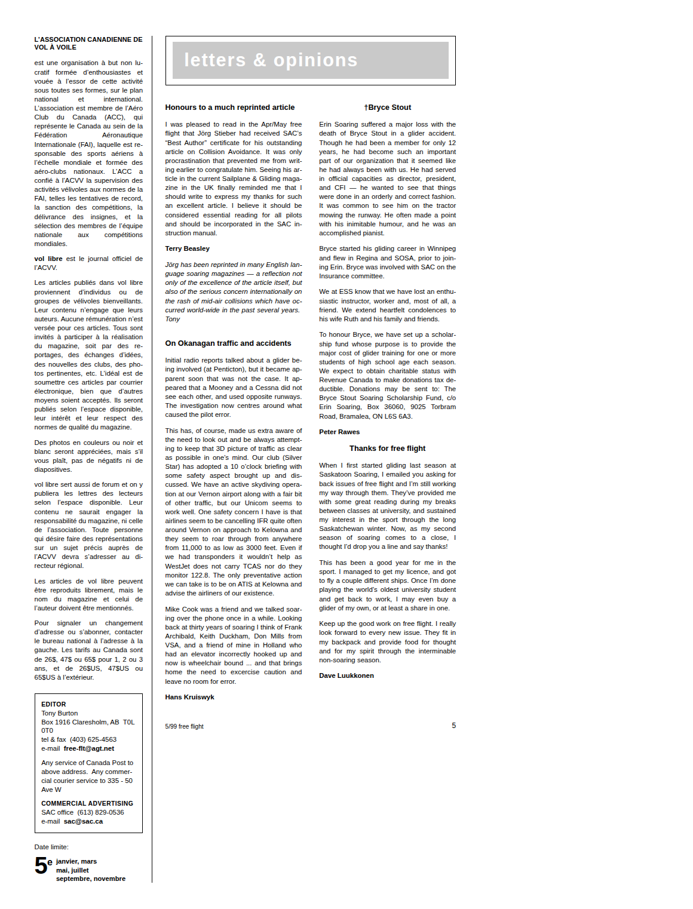L’ASSOCIATION CANADIENNE DE
VOL À VOILE
est une organisation à but non lucratif formée d’enthousiastes et vouée à l’essor de cette activité sous toutes ses formes, sur le plan national et international. L’association est membre de l’Aéro Club du Canada (ACC), qui représente le Canada au sein de la Fédération Aéronautique Internationale (FAI), laquelle est responsable des sports aériens à l’échelle mondiale et formée des aéro-clubs nationaux. L’ACC a confié à l’ACVV la supervision des activités vélivoles aux normes de la FAI, telles les tentatives de record, la sanction des compétitions, la délivrance des insignes, et la sélection des membres de l’équipe nationale aux compétitions mondiales.
vol libre est le journal officiel de l’ACVV.
Les articles publiés dans vol libre proviennent d’individus ou de groupes de vélivoles bienveillants. Leur contenu n’engage que leurs auteurs. Aucune rémunération n’est versée pour ces articles. Tous sont invités à participer à la réalisation du magazine, soit par des reportages, des échanges d’idées, des nouvelles des clubs, des photos pertinentes, etc. L’idéal est de soumettre ces articles par courrier électronique, bien que d’autres moyens soient acceptés. Ils seront publiés selon l’espace disponible, leur intérêt et leur respect des normes de qualité du magazine.
Des photos en couleurs ou noir et blanc seront appréciées, mais s’il vous plaît, pas de négatifs ni de diapositives.
vol libre sert aussi de forum et on y publiera les lettres des lecteurs selon l’espace disponible. Leur contenu ne saurait engager la responsabilité du magazine, ni celle de l’association. Toute personne qui désire faire des représentations sur un sujet précis auprès de l’ACVV devra s’adresser au directeur régional.
Les articles de vol libre peuvent être reproduits librement, mais le nom du magazine et celui de l’auteur doivent être mentionnés.
Pour signaler un changement d’adresse ou s’abonner, contacter le bureau national à l’adresse à la gauche. Les tarifs au Canada sont de 26$, 47$ ou 65$ pour 1, 2 ou 3 ans, et de 26$US, 47$US ou 65$US à l’extérieur.
EDITOR
Tony Burton
Box 1916 Claresholm, AB T0L 0T0
tel & fax (403) 625-4563
e-mail free-flt@agt.net
Any service of Canada Post to above address. Any commercial courier service to 335 - 50 Ave W
COMMERCIAL ADVERTISING
SAC office (613) 829-0536
e-mail sac@sac.ca
Date limite:
5e
janvier, mars
mai, juillet
septembre, novembre
letters & opinions
Honours to a much reprinted article
I was pleased to read in the Apr/May free flight that Jörg Stieber had received SAC’s “Best Author” certificate for his outstanding article on Collision Avoidance. It was only procrastination that prevented me from writing earlier to congratulate him. Seeing his article in the current Sailplane & Gliding magazine in the UK finally reminded me that I should write to express my thanks for such an excellent article. I believe it should be considered essential reading for all pilots and should be incorporated in the SAC instruction manual.
Terry Beasley
Jörg has been reprinted in many English language soaring magazines — a reflection not only of the excellence of the article itself, but also of the serious concern internationally on the rash of mid-air collisions which have occurred world-wide in the past several years. Tony
On Okanagan traffic and accidents
Initial radio reports talked about a glider being involved (at Penticton), but it became apparent soon that was not the case. It appeared that a Mooney and a Cessna did not see each other, and used opposite runways. The investigation now centres around what caused the pilot error.
This has, of course, made us extra aware of the need to look out and be always attempting to keep that 3D picture of traffic as clear as possible in one’s mind. Our club (Silver Star) has adopted a 10 o’clock briefing with some safety aspect brought up and discussed. We have an active skydiving operation at our Vernon airport along with a fair bit of other traffic, but our Unicom seems to work well. One safety concern I have is that airlines seem to be cancelling IFR quite often around Vernon on approach to Kelowna and they seem to roar through from anywhere from 11,000 to as low as 3000 feet. Even if we had transponders it wouldn’t help as WestJet does not carry TCAS nor do they monitor 122.8. The only preventative action we can take is to be on ATIS at Kelowna and advise the airliners of our existence.
Mike Cook was a friend and we talked soaring over the phone once in a while. Looking back at thirty years of soaring I think of Frank Archibald, Keith Duckham, Don Mills from VSA, and a friend of mine in Holland who had an elevator incorrectly hooked up and now is wheelchair bound ... and that brings home the need to excercise caution and leave no room for error.
Hans Kruiswyk
†Bryce Stout
Erin Soaring suffered a major loss with the death of Bryce Stout in a glider accident. Though he had been a member for only 12 years, he had become such an important part of our organization that it seemed like he had always been with us. He had served in official capacities as director, president, and CFI — he wanted to see that things were done in an orderly and correct fashion. It was common to see him on the tractor mowing the runway. He often made a point with his inimitable humour, and he was an accomplished pianist.
Bryce started his gliding career in Winnipeg and flew in Regina and SOSA, prior to joining Erin. Bryce was involved with SAC on the Insurance committee.
We at ESS know that we have lost an enthusiastic instructor, worker and, most of all, a friend. We extend heartfelt condolences to his wife Ruth and his family and friends.
To honour Bryce, we have set up a scholarship fund whose purpose is to provide the major cost of glider training for one or more students of high school age each season. We expect to obtain charitable status with Revenue Canada to make donations tax deductible. Donations may be sent to: The Bryce Stout Soaring Scholarship Fund, c/o Erin Soaring, Box 36060, 9025 Torbram Road, Bramalea, ON L6S 6A3.
Peter Rawes
Thanks for free flight
When I first started gliding last season at Saskatoon Soaring, I emailed you asking for back issues of free flight and I’m still working my way through them. They’ve provided me with some great reading during my breaks between classes at university, and sustained my interest in the sport through the long Saskatchewan winter. Now, as my second season of soaring comes to a close, I thought I’d drop you a line and say thanks!
This has been a good year for me in the sport. I managed to get my licence, and got to fly a couple different ships. Once I’m done playing the world’s oldest university student and get back to work, I may even buy a glider of my own, or at least a share in one.
Keep up the good work on free flight. I really look forward to every new issue. They fit in my backpack and provide food for thought and for my spirit through the interminable non-soaring season.
Dave Luukkonen
5/99 free flight
5